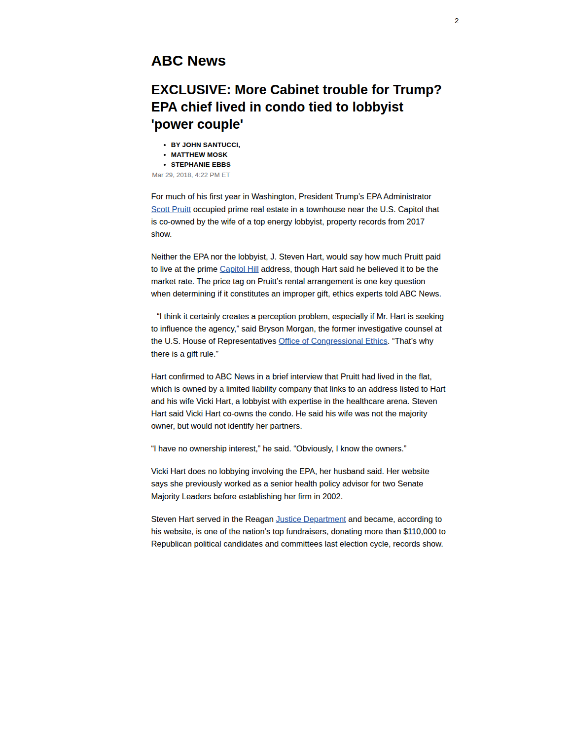2
ABC News
EXCLUSIVE: More Cabinet trouble for Trump? EPA chief lived in condo tied to lobbyist 'power couple'
BY JOHN SANTUCCI,
MATTHEW MOSK
STEPHANIE EBBS
Mar 29, 2018, 4:22 PM ET
For much of his first year in Washington, President Trump’s EPA Administrator Scott Pruitt occupied prime real estate in a townhouse near the U.S. Capitol that is co-owned by the wife of a top energy lobbyist, property records from 2017 show.
Neither the EPA nor the lobbyist, J. Steven Hart, would say how much Pruitt paid to live at the prime Capitol Hill address, though Hart said he believed it to be the market rate. The price tag on Pruitt’s rental arrangement is one key question when determining if it constitutes an improper gift, ethics experts told ABC News.
“I think it certainly creates a perception problem, especially if Mr. Hart is seeking to influence the agency,” said Bryson Morgan, the former investigative counsel at the U.S. House of Representatives Office of Congressional Ethics. “That’s why there is a gift rule.”
Hart confirmed to ABC News in a brief interview that Pruitt had lived in the flat, which is owned by a limited liability company that links to an address listed to Hart and his wife Vicki Hart, a lobbyist with expertise in the healthcare arena. Steven Hart said Vicki Hart co-owns the condo. He said his wife was not the majority owner, but would not identify her partners.
“I have no ownership interest,” he said. “Obviously, I know the owners.”
Vicki Hart does no lobbying involving the EPA, her husband said. Her website says she previously worked as a senior health policy advisor for two Senate Majority Leaders before establishing her firm in 2002.
Steven Hart served in the Reagan Justice Department and became, according to his website, is one of the nation’s top fundraisers, donating more than $110,000 to Republican political candidates and committees last election cycle, records show.